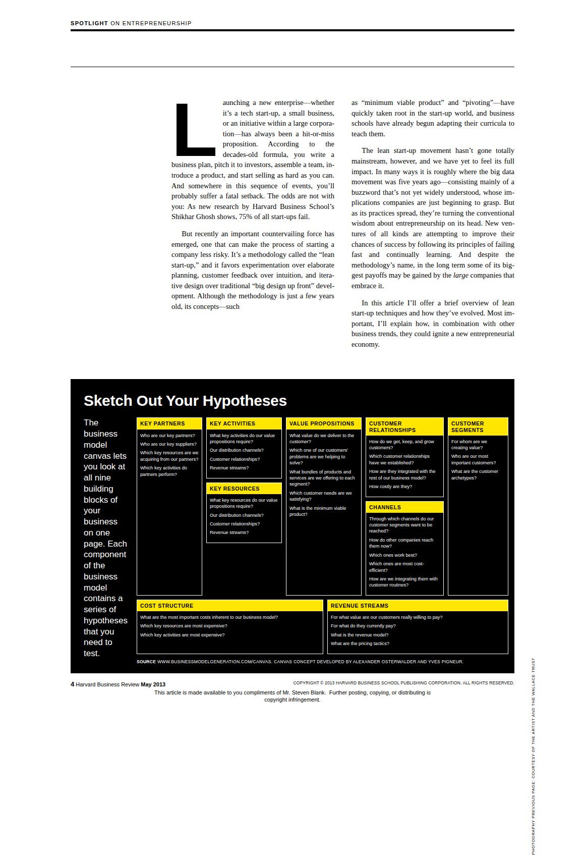SPOTLIGHT ON ENTREPRENEURSHIP
L
aunching a new enterprise—whether it’s a tech start-up, a small business, or an initiative within a large corporation—has always been a hit-or-miss proposition. According to the decades-old formula, you write a business plan, pitch it to investors, assemble a team, introduce a product, and start selling as hard as you can. And somewhere in this sequence of events, you’ll probably suffer a fatal setback. The odds are not with you: As new research by Harvard Business School’s Shikhar Ghosh shows, 75% of all start-ups fail.
But recently an important countervailing force has emerged, one that can make the process of starting a company less risky. It’s a methodology called the “lean start-up,” and it favors experimentation over elaborate planning, customer feedback over intuition, and iterative design over traditional “big design up front” development. Although the methodology is just a few years old, its concepts—such
as “minimum viable product” and “pivoting”—have quickly taken root in the start-up world, and business schools have already begun adapting their curricula to teach them.
The lean start-up movement hasn’t gone totally mainstream, however, and we have yet to feel its full impact. In many ways it is roughly where the big data movement was five years ago—consisting mainly of a buzzword that’s not yet widely understood, whose implications companies are just beginning to grasp. But as its practices spread, they’re turning the conventional wisdom about entrepreneurship on its head. New ventures of all kinds are attempting to improve their chances of success by following its principles of failing fast and continually learning. And despite the methodology’s name, in the long term some of its biggest payoffs may be gained by the large companies that embrace it.
In this article I’ll offer a brief overview of lean start-up techniques and how they’ve evolved. Most important, I’ll explain how, in combination with other business trends, they could ignite a new entrepreneurial economy.
Sketch Out Your Hypotheses
The business model canvas lets you look at all nine building blocks of your business on one page. Each component of the business model contains a series of hypotheses that you need to test.
Key Partners
Who are our key partners?
Who are our key suppliers?
Which key resources are we acquiring from our partners?
Which key activities do partners perform?
Key Activities
What key activities do our value propositions require?
Our distribution channels?
Customer relationships?
Revenue streams?
Key Resources
What key resources do our value propositions require?
Our distribution channels?
Customer relationships?
Revenue streams?
Value Propositions
What value do we deliver to the customer?
Which one of our customers’ problems are we helping to solve?
What bundles of products and services are we offering to each segment?
Which customer needs are we satisfying?
What is the minimum viable product?
Customer
Relationships
How do we get, keep, and grow customers?
Which customer relationships have we established?
How are they integrated with the rest of our business model?
How costly are they?
Channels
Through which channels do our customer segments want to be reached?
How do other companies reach them now?
Which ones work best?
Which ones are most cost-efficient?
How are we integrating them with customer routines?
Customer
Segments
For whom are we creating value?
Who are our most important customers?
What are the customer archetypes?
Cost Structure
What are the most important costs inherent to our business model?
Which key resources are most expensive?
Which key activities are most expensive?
Revenue Streams
For what value are our customers really willing to pay?
For what do they currently pay?
What is the revenue model?
What are the pricing tactics?
SOURCE WWW.BUSINESSMODELGENERATION.COM/CANVAS. CANVAS CONCEPT DEVELOPED BY ALEXANDER OSTERWALDER AND YVES PIGNEUR.
PHOTOGRAPHY PREVIOUS PAGE: COURTESY OF THE ARTIST AND THE WALLACE TRUST
4 Harvard Business Review May 2013
COPYRIGHT © 2013 HARVARD BUSINESS SCHOOL PUBLISHING CORPORATION. ALL RIGHTS RESERVED.
This article is made available to you compliments of Mr. Steven Blank. Further posting, copying, or distributing is
copyright infringement.